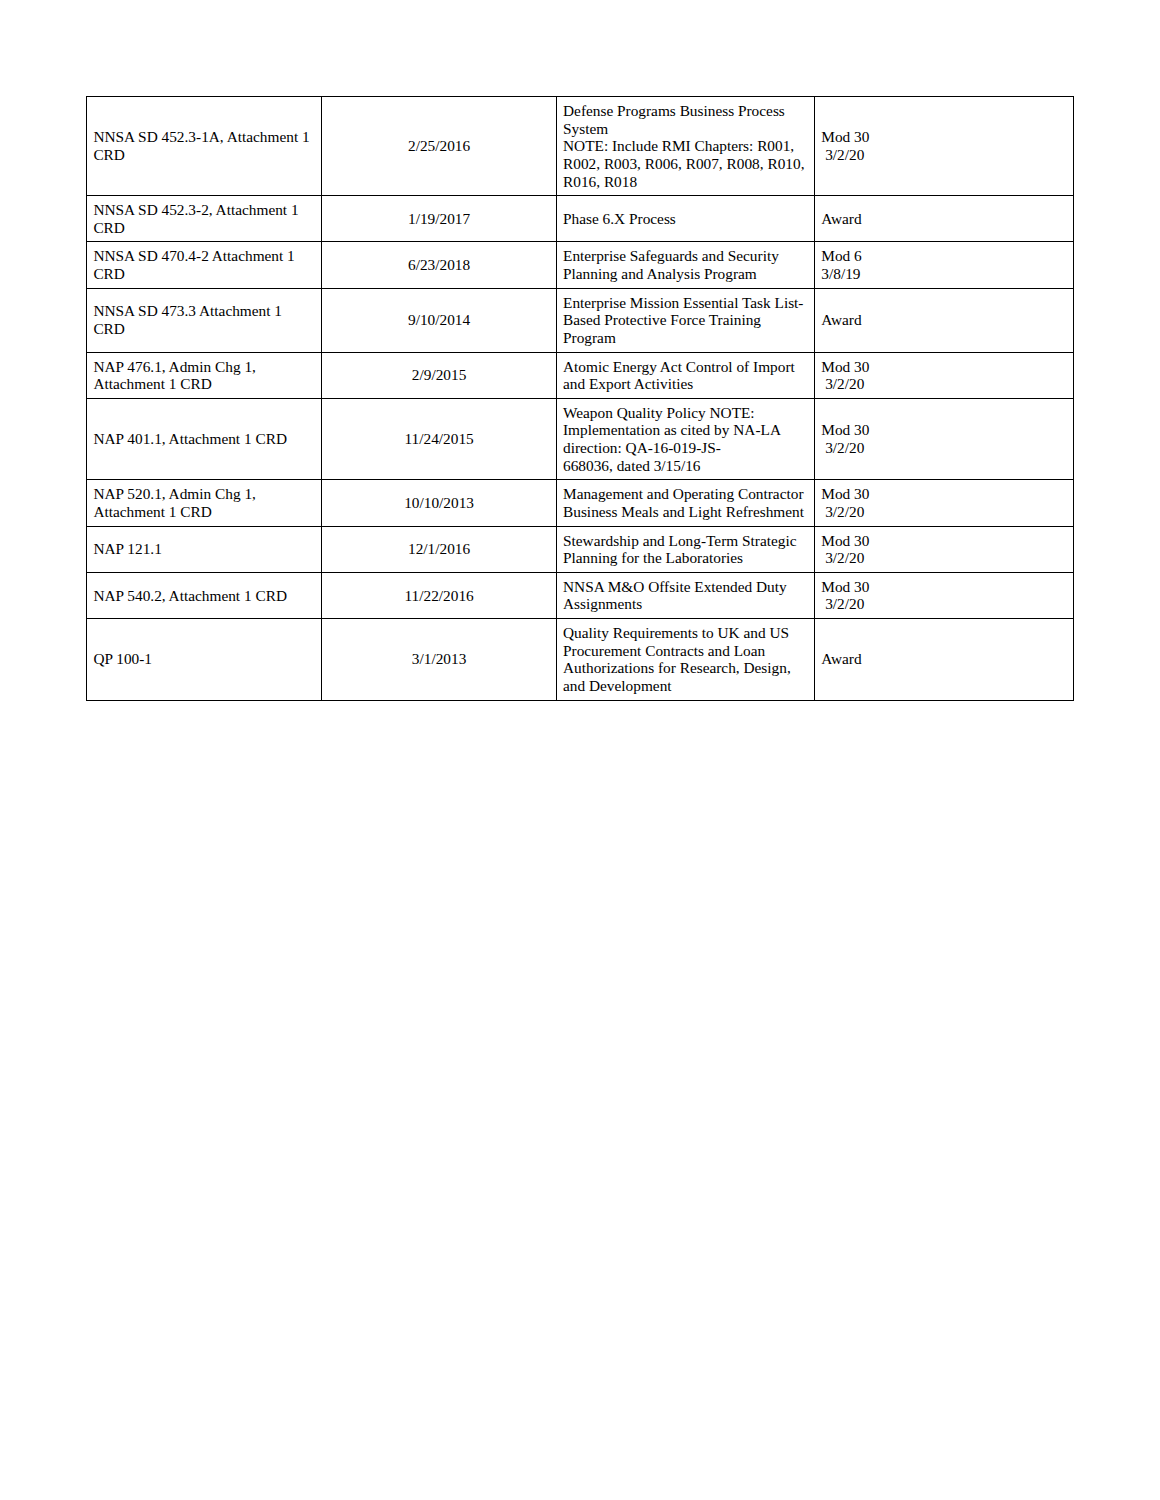| NNSA SD 452.3-1A, Attachment 1 CRD | 2/25/2016 | Defense Programs Business Process System NOTE: Include RMI Chapters: R001, R002, R003, R006, R007, R008, R010, R016, R018 | Mod 30 3/2/20 |
| NNSA SD 452.3-2, Attachment 1 CRD | 1/19/2017 | Phase 6.X Process | Award |
| NNSA SD 470.4-2 Attachment 1 CRD | 6/23/2018 | Enterprise Safeguards and Security Planning and Analysis Program | Mod 6 3/8/19 |
| NNSA SD 473.3 Attachment 1 CRD | 9/10/2014 | Enterprise Mission Essential Task List-Based Protective Force Training Program | Award |
| NAP 476.1, Admin Chg 1, Attachment 1 CRD | 2/9/2015 | Atomic Energy Act Control of Import and Export Activities | Mod 30 3/2/20 |
| NAP 401.1, Attachment 1 CRD | 11/24/2015 | Weapon Quality Policy NOTE: Implementation as cited by NA-LA direction: QA-16-019-JS- 668036, dated 3/15/16 | Mod 30 3/2/20 |
| NAP 520.1, Admin Chg 1, Attachment 1 CRD | 10/10/2013 | Management and Operating Contractor Business Meals and Light Refreshment | Mod 30 3/2/20 |
| NAP 121.1 | 12/1/2016 | Stewardship and Long-Term Strategic Planning for the Laboratories | Mod 30 3/2/20 |
| NAP 540.2, Attachment 1 CRD | 11/22/2016 | NNSA M&O Offsite Extended Duty Assignments | Mod 30 3/2/20 |
| QP 100-1 | 3/1/2013 | Quality Requirements to UK and US Procurement Contracts and Loan Authorizations for Research, Design, and Development | Award |